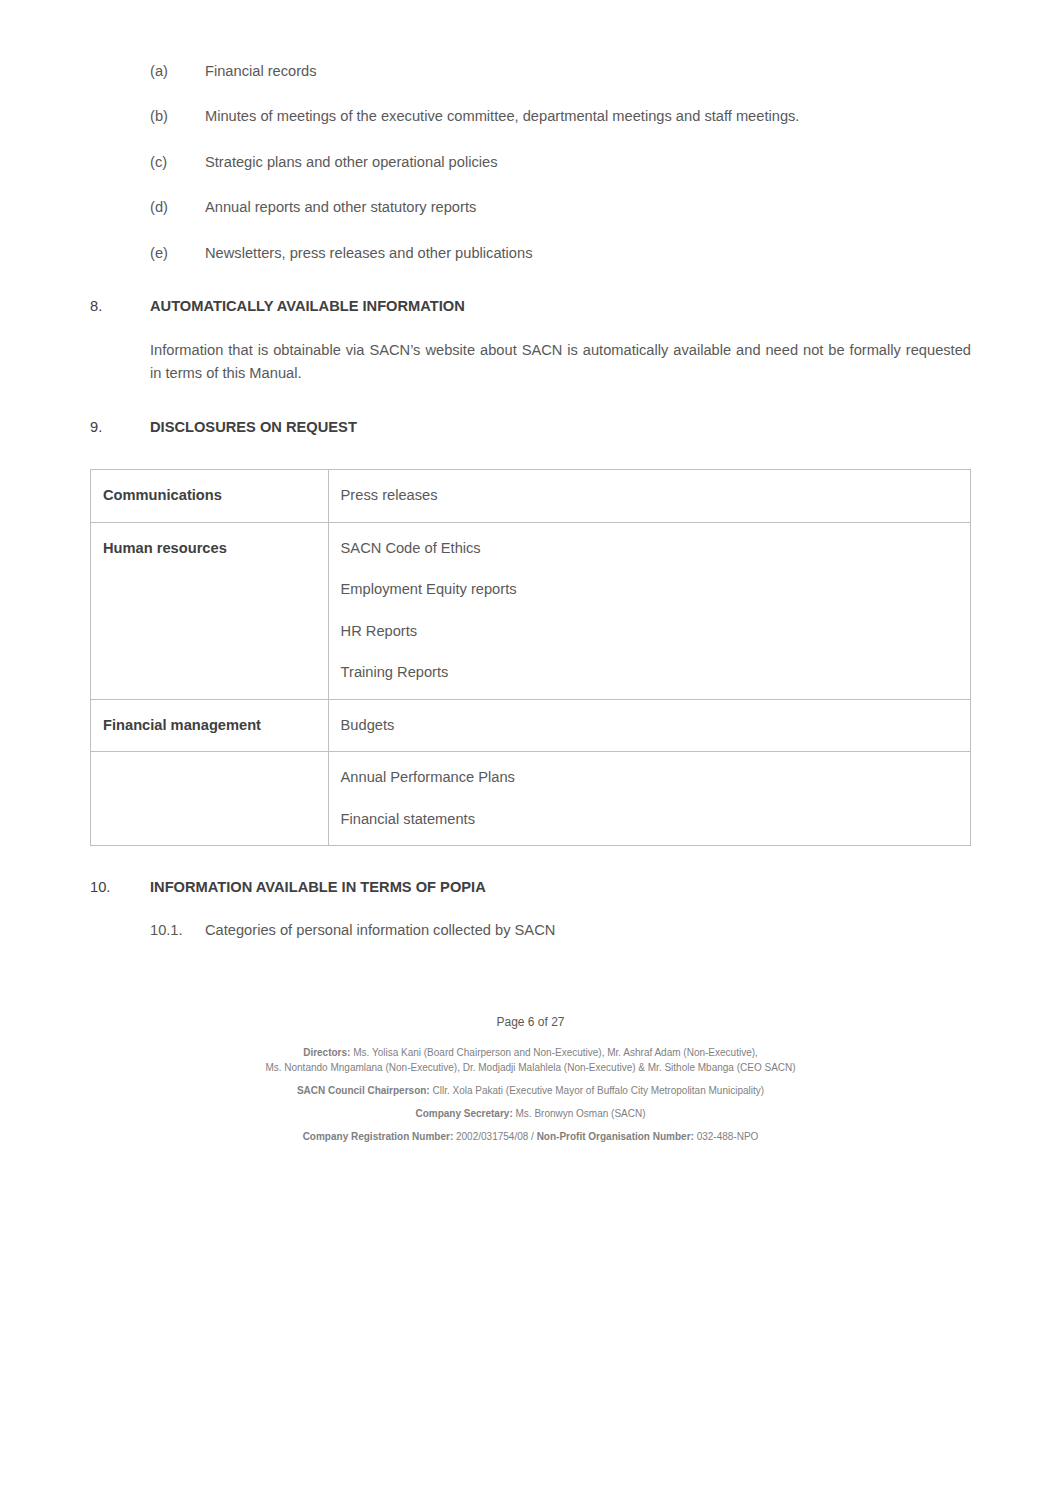(a) Financial records
(b) Minutes of meetings of the executive committee, departmental meetings and staff meetings.
(c) Strategic plans and other operational policies
(d) Annual reports and other statutory reports
(e) Newsletters, press releases and other publications
8. Automatically available information
Information that is obtainable via SACN’s website about SACN is automatically available and need not be formally requested in terms of this Manual.
9. Disclosures on request
| Communications | Press releases |
| Human resources | SACN Code of Ethics Employment Equity reports HR Reports Training Reports |
| Financial management | Budgets |
| | Annual Performance Plans Financial statements |
10. Information available in terms of POPIA
10.1. Categories of personal information collected by SACN
Page 6 of 27
Directors: Ms. Yolisa Kani (Board Chairperson and Non-Executive), Mr. Ashraf Adam (Non-Executive),
Ms. Nontando Mngamlana (Non-Executive), Dr. Modjadji Malahlela (Non-Executive) & Mr. Sithole Mbanga (CEO SACN)
SACN Council Chairperson: Cllr. Xola Pakati (Executive Mayor of Buffalo City Metropolitan Municipality)
Company Secretary: Ms. Bronwyn Osman (SACN)
Company Registration Number: 2002/031754/08 / Non-Profit Organisation Number: 032-488-NPO